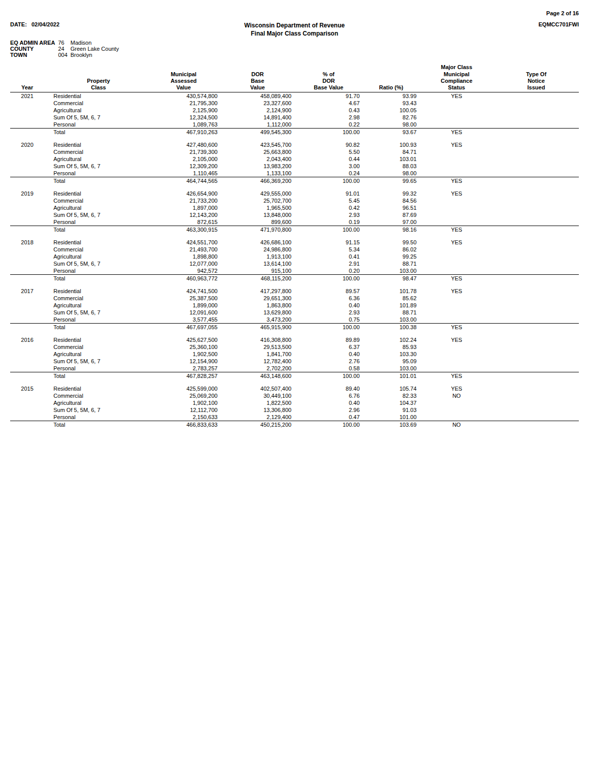Page 2 of 16
| DATE: 02/04/2022 | Wisconsin Department of Revenue Final Major Class Comparison | EQMCC701FWI |
| EQ ADMIN AREA | 76 | Madison |
| COUNTY | 24 | Green Lake County |
| TOWN | 004 | Brooklyn |
| Year | Property Class | Municipal Assessed Value | DOR Base Value | % of DOR Base Value | Ratio (%) | Major Class Municipal Compliance Status | Type Of Notice Issued |
| --- | --- | --- | --- | --- | --- | --- | --- |
| 2021 | Residential | 430,574,800 | 458,089,400 | 91.70 | 93.99 | YES | |
| | Commercial | 21,795,300 | 23,327,600 | 4.67 | 93.43 | | |
| | Agricultural | 2,125,900 | 2,124,900 | 0.43 | 100.05 | | |
| | Sum Of 5, 5M, 6, 7 | 12,324,500 | 14,891,400 | 2.98 | 82.76 | | |
| | Personal | 1,089,763 | 1,112,000 | 0.22 | 98.00 | | |
| | Total | 467,910,263 | 499,545,300 | 100.00 | 93.67 | YES | |
| 2020 | Residential | 427,480,600 | 423,545,700 | 90.82 | 100.93 | YES | |
| | Commercial | 21,739,300 | 25,663,800 | 5.50 | 84.71 | | |
| | Agricultural | 2,105,000 | 2,043,400 | 0.44 | 103.01 | | |
| | Sum Of 5, 5M, 6, 7 | 12,309,200 | 13,983,200 | 3.00 | 88.03 | | |
| | Personal | 1,110,465 | 1,133,100 | 0.24 | 98.00 | | |
| | Total | 464,744,565 | 466,369,200 | 100.00 | 99.65 | YES | |
| 2019 | Residential | 426,654,900 | 429,555,000 | 91.01 | 99.32 | YES | |
| | Commercial | 21,733,200 | 25,702,700 | 5.45 | 84.56 | | |
| | Agricultural | 1,897,000 | 1,965,500 | 0.42 | 96.51 | | |
| | Sum Of 5, 5M, 6, 7 | 12,143,200 | 13,848,000 | 2.93 | 87.69 | | |
| | Personal | 872,615 | 899,600 | 0.19 | 97.00 | | |
| | Total | 463,300,915 | 471,970,800 | 100.00 | 98.16 | YES | |
| 2018 | Residential | 424,551,700 | 426,686,100 | 91.15 | 99.50 | YES | |
| | Commercial | 21,493,700 | 24,986,800 | 5.34 | 86.02 | | |
| | Agricultural | 1,898,800 | 1,913,100 | 0.41 | 99.25 | | |
| | Sum Of 5, 5M, 6, 7 | 12,077,000 | 13,614,100 | 2.91 | 88.71 | | |
| | Personal | 942,572 | 915,100 | 0.20 | 103.00 | | |
| | Total | 460,963,772 | 468,115,200 | 100.00 | 98.47 | YES | |
| 2017 | Residential | 424,741,500 | 417,297,800 | 89.57 | 101.78 | YES | |
| | Commercial | 25,387,500 | 29,651,300 | 6.36 | 85.62 | | |
| | Agricultural | 1,899,000 | 1,863,800 | 0.40 | 101.89 | | |
| | Sum Of 5, 5M, 6, 7 | 12,091,600 | 13,629,800 | 2.93 | 88.71 | | |
| | Personal | 3,577,455 | 3,473,200 | 0.75 | 103.00 | | |
| | Total | 467,697,055 | 465,915,900 | 100.00 | 100.38 | YES | |
| 2016 | Residential | 425,627,500 | 416,308,800 | 89.89 | 102.24 | YES | |
| | Commercial | 25,360,100 | 29,513,500 | 6.37 | 85.93 | | |
| | Agricultural | 1,902,500 | 1,841,700 | 0.40 | 103.30 | | |
| | Sum Of 5, 5M, 6, 7 | 12,154,900 | 12,782,400 | 2.76 | 95.09 | | |
| | Personal | 2,783,257 | 2,702,200 | 0.58 | 103.00 | | |
| | Total | 467,828,257 | 463,148,600 | 100.00 | 101.01 | YES | |
| 2015 | Residential | 425,599,000 | 402,507,400 | 89.40 | 105.74 | YES | |
| | Commercial | 25,069,200 | 30,449,100 | 6.76 | 82.33 | NO | |
| | Agricultural | 1,902,100 | 1,822,500 | 0.40 | 104.37 | | |
| | Sum Of 5, 5M, 6, 7 | 12,112,700 | 13,306,800 | 2.96 | 91.03 | | |
| | Personal | 2,150,633 | 2,129,400 | 0.47 | 101.00 | | |
| | Total | 466,833,633 | 450,215,200 | 100.00 | 103.69 | NO | |